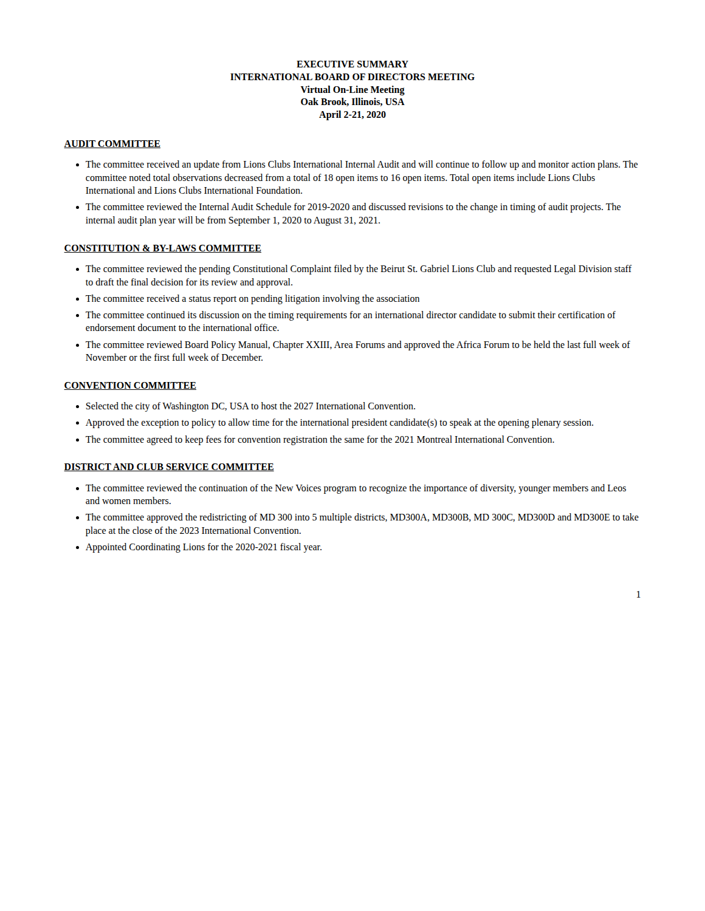EXECUTIVE SUMMARY
INTERNATIONAL BOARD OF DIRECTORS MEETING
Virtual On-Line Meeting
Oak Brook, Illinois, USA
April 2-21, 2020
AUDIT COMMITTEE
The committee received an update from Lions Clubs International Internal Audit and will continue to follow up and monitor action plans. The committee noted total observations decreased from a total of 18 open items to 16 open items. Total open items include Lions Clubs International and Lions Clubs International Foundation.
The committee reviewed the Internal Audit Schedule for 2019-2020 and discussed revisions to the change in timing of audit projects. The internal audit plan year will be from September 1, 2020 to August 31, 2021.
CONSTITUTION & BY-LAWS COMMITTEE
The committee reviewed the pending Constitutional Complaint filed by the Beirut St. Gabriel Lions Club and requested Legal Division staff to draft the final decision for its review and approval.
The committee received a status report on pending litigation involving the association
The committee continued its discussion on the timing requirements for an international director candidate to submit their certification of endorsement document to the international office.
The committee reviewed Board Policy Manual, Chapter XXIII, Area Forums and approved the Africa Forum to be held the last full week of November or the first full week of December.
CONVENTION COMMITTEE
Selected the city of Washington DC, USA to host the 2027 International Convention.
Approved the exception to policy to allow time for the international president candidate(s) to speak at the opening plenary session.
The committee agreed to keep fees for convention registration the same for the 2021 Montreal International Convention.
DISTRICT AND CLUB SERVICE COMMITTEE
The committee reviewed the continuation of the New Voices program to recognize the importance of diversity, younger members and Leos and women members.
The committee approved the redistricting of MD 300 into 5 multiple districts, MD300A, MD300B, MD 300C, MD300D and MD300E to take place at the close of the 2023 International Convention.
Appointed Coordinating Lions for the 2020-2021 fiscal year.
1